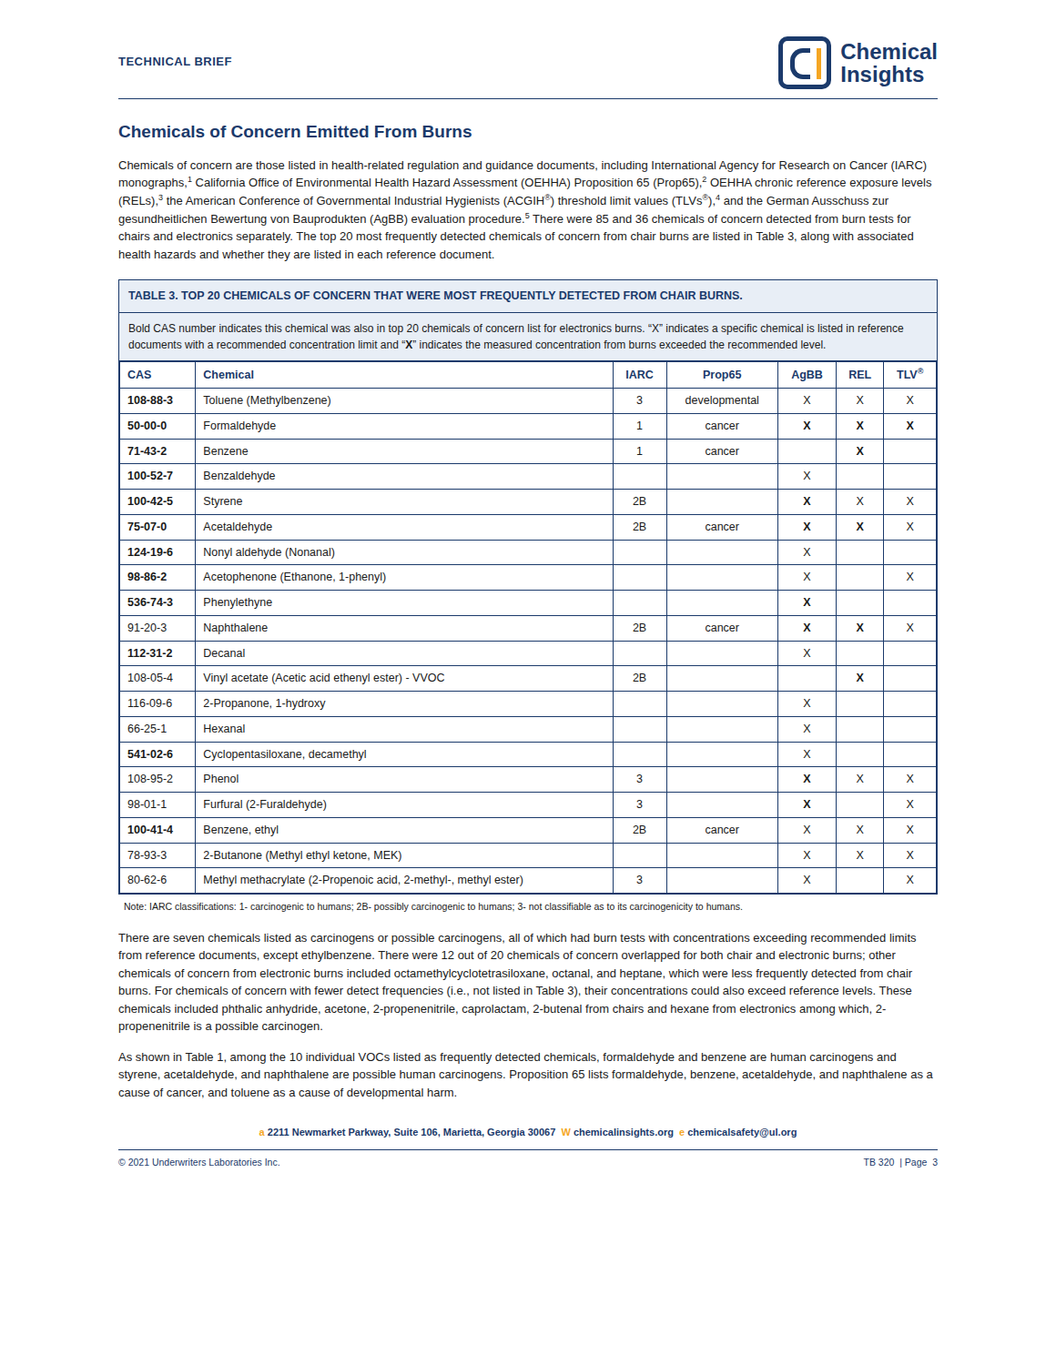TECHNICAL BRIEF
Chemical Insights
Chemicals of Concern Emitted From Burns
Chemicals of concern are those listed in health-related regulation and guidance documents, including International Agency for Research on Cancer (IARC) monographs,1 California Office of Environmental Health Hazard Assessment (OEHHA) Proposition 65 (Prop65),2 OEHHA chronic reference exposure levels (RELs),3 the American Conference of Governmental Industrial Hygienists (ACGIH®) threshold limit values (TLVs®),4 and the German Ausschuss zur gesundheitlichen Bewertung von Bauprodukten (AgBB) evaluation procedure.5 There were 85 and 36 chemicals of concern detected from burn tests for chairs and electronics separately. The top 20 most frequently detected chemicals of concern from chair burns are listed in Table 3, along with associated health hazards and whether they are listed in each reference document.
TABLE 3. TOP 20 CHEMICALS OF CONCERN THAT WERE MOST FREQUENTLY DETECTED FROM CHAIR BURNS.
Bold CAS number indicates this chemical was also in top 20 chemicals of concern list for electronics burns. “X” indicates a specific chemical is listed in reference documents with a recommended concentration limit and “X” indicates the measured concentration from burns exceeded the recommended level.
| CAS | Chemical | IARC | Prop65 | AgBB | REL | TLV ® |
| --- | --- | --- | --- | --- | --- | --- |
| 108-88-3 | Toluene (Methylbenzene) | 3 | developmental | X | X | X |
| 50-00-0 | Formaldehyde | 1 | cancer | X | X | X |
| 71-43-2 | Benzene | 1 | cancer | | X | |
| 100-52-7 | Benzaldehyde | | | X | | |
| 100-42-5 | Styrene | 2B | | X | X | X |
| 75-07-0 | Acetaldehyde | 2B | cancer | X | X | X |
| 124-19-6 | Nonyl aldehyde (Nonanal) | | | X | | |
| 98-86-2 | Acetophenone (Ethanone, 1-phenyl) | | | X | | X |
| 536-74-3 | Phenylethyne | | | X | | |
| 91-20-3 | Naphthalene | 2B | cancer | X | X | X |
| 112-31-2 | Decanal | | | X | | |
| 108-05-4 | Vinyl acetate (Acetic acid ethenyl ester) - VVOC | 2B | | | X | |
| 116-09-6 | 2-Propanone, 1-hydroxy | | | X | | |
| 66-25-1 | Hexanal | | | X | | |
| 541-02-6 | Cyclopentasiloxane, decamethyl | | | X | | |
| 108-95-2 | Phenol | 3 | | X | X | X |
| 98-01-1 | Furfural (2-Furaldehyde) | 3 | | X | | X |
| 100-41-4 | Benzene, ethyl | 2B | cancer | X | X | X |
| 78-93-3 | 2-Butanone (Methyl ethyl ketone, MEK) | | | X | X | X |
| 80-62-6 | Methyl methacrylate (2-Propenoic acid, 2-methyl-, methyl ester) | 3 | | X | | X |
Note: IARC classifications: 1- carcinogenic to humans; 2B- possibly carcinogenic to humans; 3- not classifiable as to its carcinogenicity to humans.
There are seven chemicals listed as carcinogens or possible carcinogens, all of which had burn tests with concentrations exceeding recommended limits from reference documents, except ethylbenzene. There were 12 out of 20 chemicals of concern overlapped for both chair and electronic burns; other chemicals of concern from electronic burns included octamethylcyclotetrasiloxane, octanal, and heptane, which were less frequently detected from chair burns. For chemicals of concern with fewer detect frequencies (i.e., not listed in Table 3), their concentrations could also exceed reference levels. These chemicals included phthalic anhydride, acetone, 2-propenenitrile, caprolactam, 2-butenal from chairs and hexane from electronics among which, 2-propenenitrile is a possible carcinogen.
As shown in Table 1, among the 10 individual VOCs listed as frequently detected chemicals, formaldehyde and benzene are human carcinogens and styrene, acetaldehyde, and naphthalene are possible human carcinogens. Proposition 65 lists formaldehyde, benzene, acetaldehyde, and naphthalene as a cause of cancer, and toluene as a cause of developmental harm.
a 2211 Newmarket Parkway, Suite 106, Marietta, Georgia 30067 W chemicalinsights.org e chemicalsafety@ul.org
© 2021 Underwriters Laboratories Inc.
TB 320 | Page 3